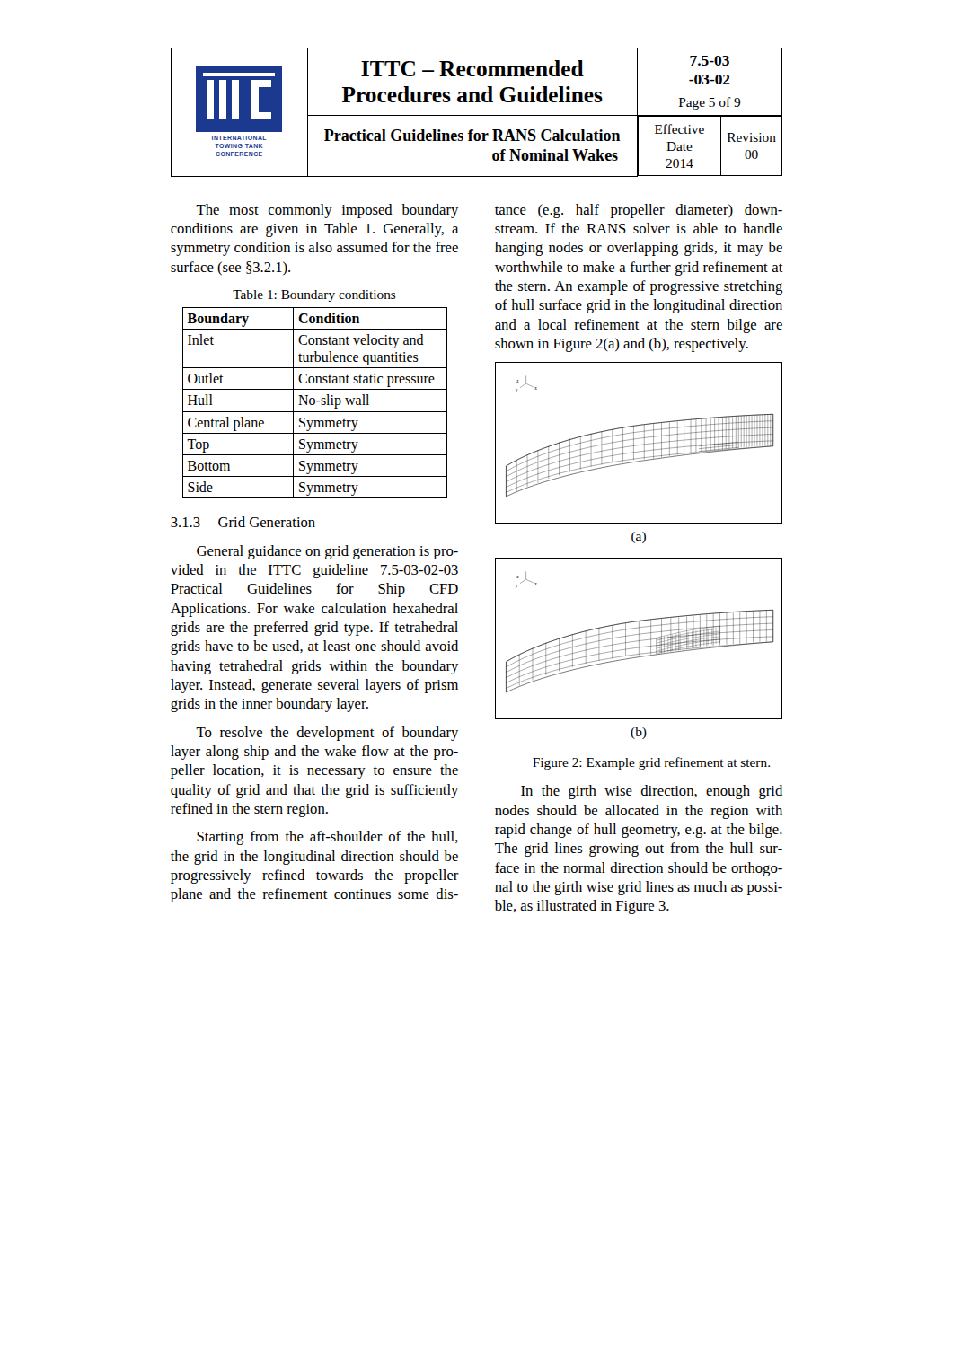| INTERNATIONAL TOWING TANK CONFERENCE | ITTC – Recommended Procedures and Guidelines | 7.5-03 -03-02 Page 5 of 9 |
| Practical Guidelines for RANS Calculation of Nominal Wakes | / Effective Date 2014 / Revision 00 / |
The most commonly imposed boundary conditions are given in Table 1. Generally, a symmetry condition is also assumed for the free surface (see §3.2.1).
Table 1: Boundary conditions
| Boundary | Condition |
| --- | --- |
| Inlet | Constant velocity and turbulence quantities |
| Outlet | Constant static pressure |
| Hull | No-slip wall |
| Central plane | Symmetry |
| Top | Symmetry |
| Bottom | Symmetry |
| Side | Symmetry |
3.1.3 Grid Generation
General guidance on grid generation is provided in the ITTC guideline 7.5-03-02-03 Practical Guidelines for Ship CFD Applications. For wake calculation hexahedral grids are the preferred grid type. If tetrahedral grids have to be used, at least one should avoid having tetrahedral grids within the boundary layer. Instead, generate several layers of prism grids in the inner boundary layer.
To resolve the development of boundary layer along ship and the wake flow at the propeller location, it is necessary to ensure the quality of grid and that the grid is sufficiently refined in the stern region.
Starting from the aft-shoulder of the hull, the grid in the longitudinal direction should be progressively refined towards the propeller plane and the refinement continues some distance (e.g. half propeller diameter) downstream. If the RANS solver is able to handle hanging nodes or overlapping grids, it may be worthwhile to make a further grid refinement at the stern. An example of progressive stretching of hull surface grid in the longitudinal direction and a local refinement at the stern bilge are shown in Figure 2(a) and (b), respectively.
z x y
(a)
z x y
(b)
Figure 2: Example grid refinement at stern.
In the girth wise direction, enough grid nodes should be allocated in the region with rapid change of hull geometry, e.g. at the bilge. The grid lines growing out from the hull surface in the normal direction should be orthogonal to the girth wise grid lines as much as possible, as illustrated in Figure 3.